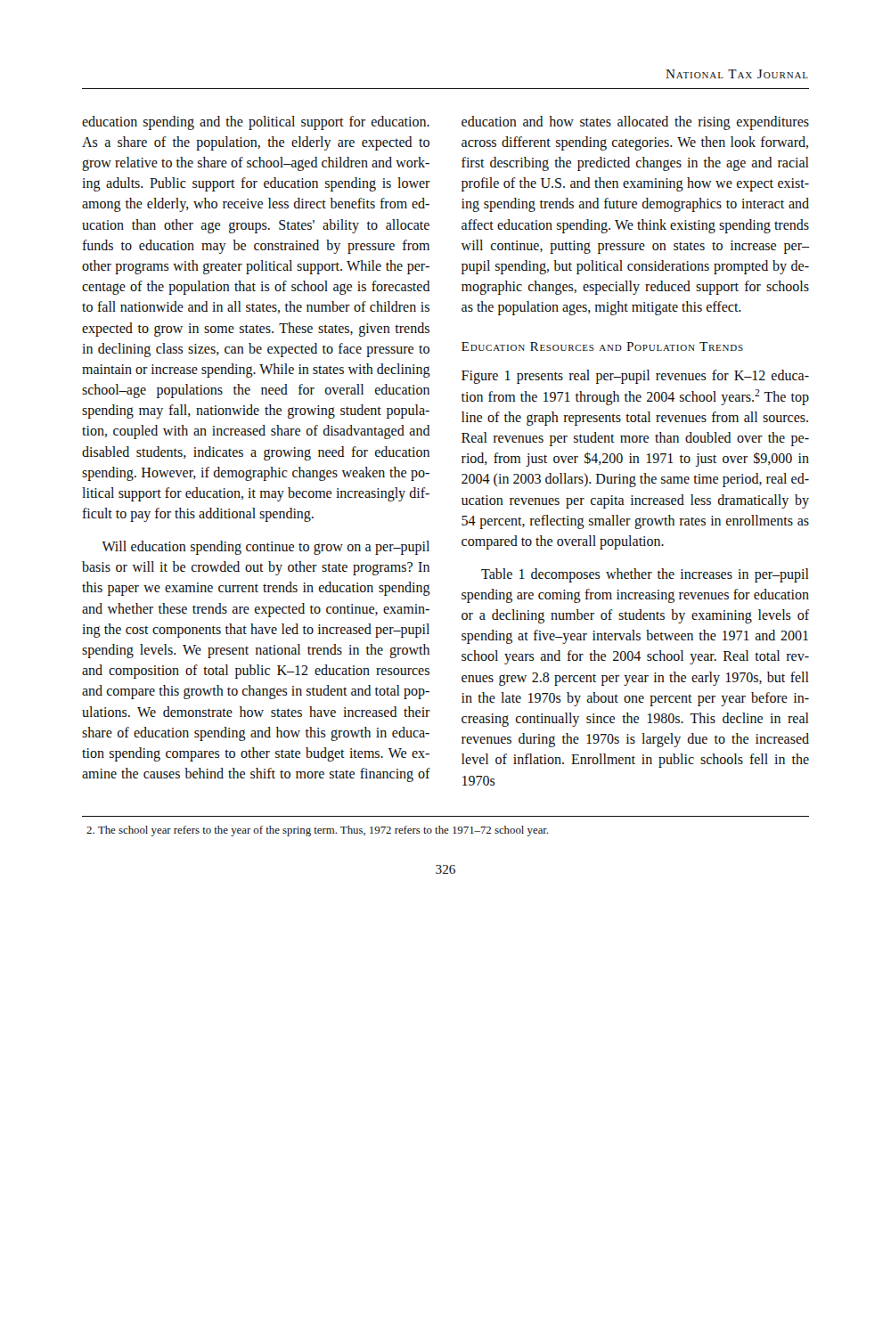National Tax Journal
education spending and the political support for education. As a share of the population, the elderly are expected to grow relative to the share of school–aged children and working adults. Public support for education spending is lower among the elderly, who receive less direct benefits from education than other age groups. States' ability to allocate funds to education may be constrained by pressure from other programs with greater political support. While the percentage of the population that is of school age is forecasted to fall nationwide and in all states, the number of children is expected to grow in some states. These states, given trends in declining class sizes, can be expected to face pressure to maintain or increase spending. While in states with declining school–age populations the need for overall education spending may fall, nationwide the growing student population, coupled with an increased share of disadvantaged and disabled students, indicates a growing need for education spending. However, if demographic changes weaken the political support for education, it may become increasingly difficult to pay for this additional spending.
Will education spending continue to grow on a per–pupil basis or will it be crowded out by other state programs? In this paper we examine current trends in education spending and whether these trends are expected to continue, examining the cost components that have led to increased per–pupil spending levels. We present national trends in the growth and composition of total public K–12 education resources and compare this growth to changes in student and total populations. We demonstrate how states have increased their share of education spending and how this growth in education spending compares to other state budget items. We examine the causes behind the shift to more state financing of education and how states allocated the rising expenditures across different spending categories. We then look forward, first describing the predicted changes in the age and racial profile of the U.S. and then examining how we expect existing spending trends and future demographics to interact and affect education spending. We think existing spending trends will continue, putting pressure on states to increase per–pupil spending, but political considerations prompted by demographic changes, especially reduced support for schools as the population ages, might mitigate this effect.
Education Resources and Population Trends
Figure 1 presents real per–pupil revenues for K–12 education from the 1971 through the 2004 school years.2 The top line of the graph represents total revenues from all sources. Real revenues per student more than doubled over the period, from just over $4,200 in 1971 to just over $9,000 in 2004 (in 2003 dollars). During the same time period, real education revenues per capita increased less dramatically by 54 percent, reflecting smaller growth rates in enrollments as compared to the overall population.
Table 1 decomposes whether the increases in per–pupil spending are coming from increasing revenues for education or a declining number of students by examining levels of spending at five–year intervals between the 1971 and 2001 school years and for the 2004 school year. Real total revenues grew 2.8 percent per year in the early 1970s, but fell in the late 1970s by about one percent per year before increasing continually since the 1980s. This decline in real revenues during the 1970s is largely due to the increased level of inflation. Enrollment in public schools fell in the 1970s
The school year refers to the year of the spring term. Thus, 1972 refers to the 1971–72 school year.
326